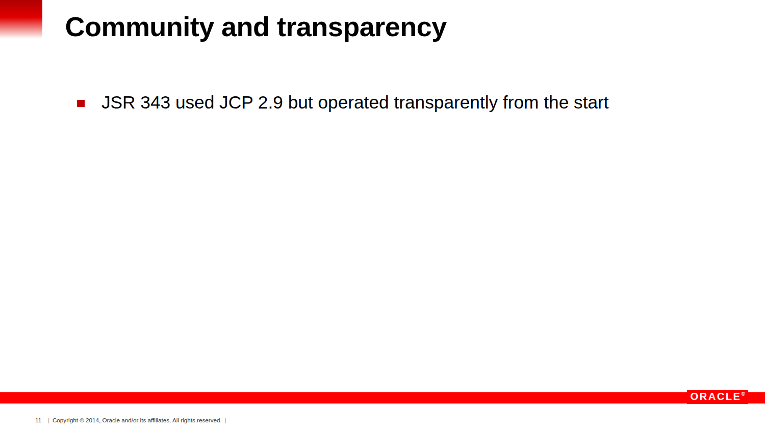Community and transparency
JSR 343 used JCP 2.9 but operated transparently from the start
ORACLE®
11|Copyright © 2014, Oracle and/or its affiliates. All rights reserved.|